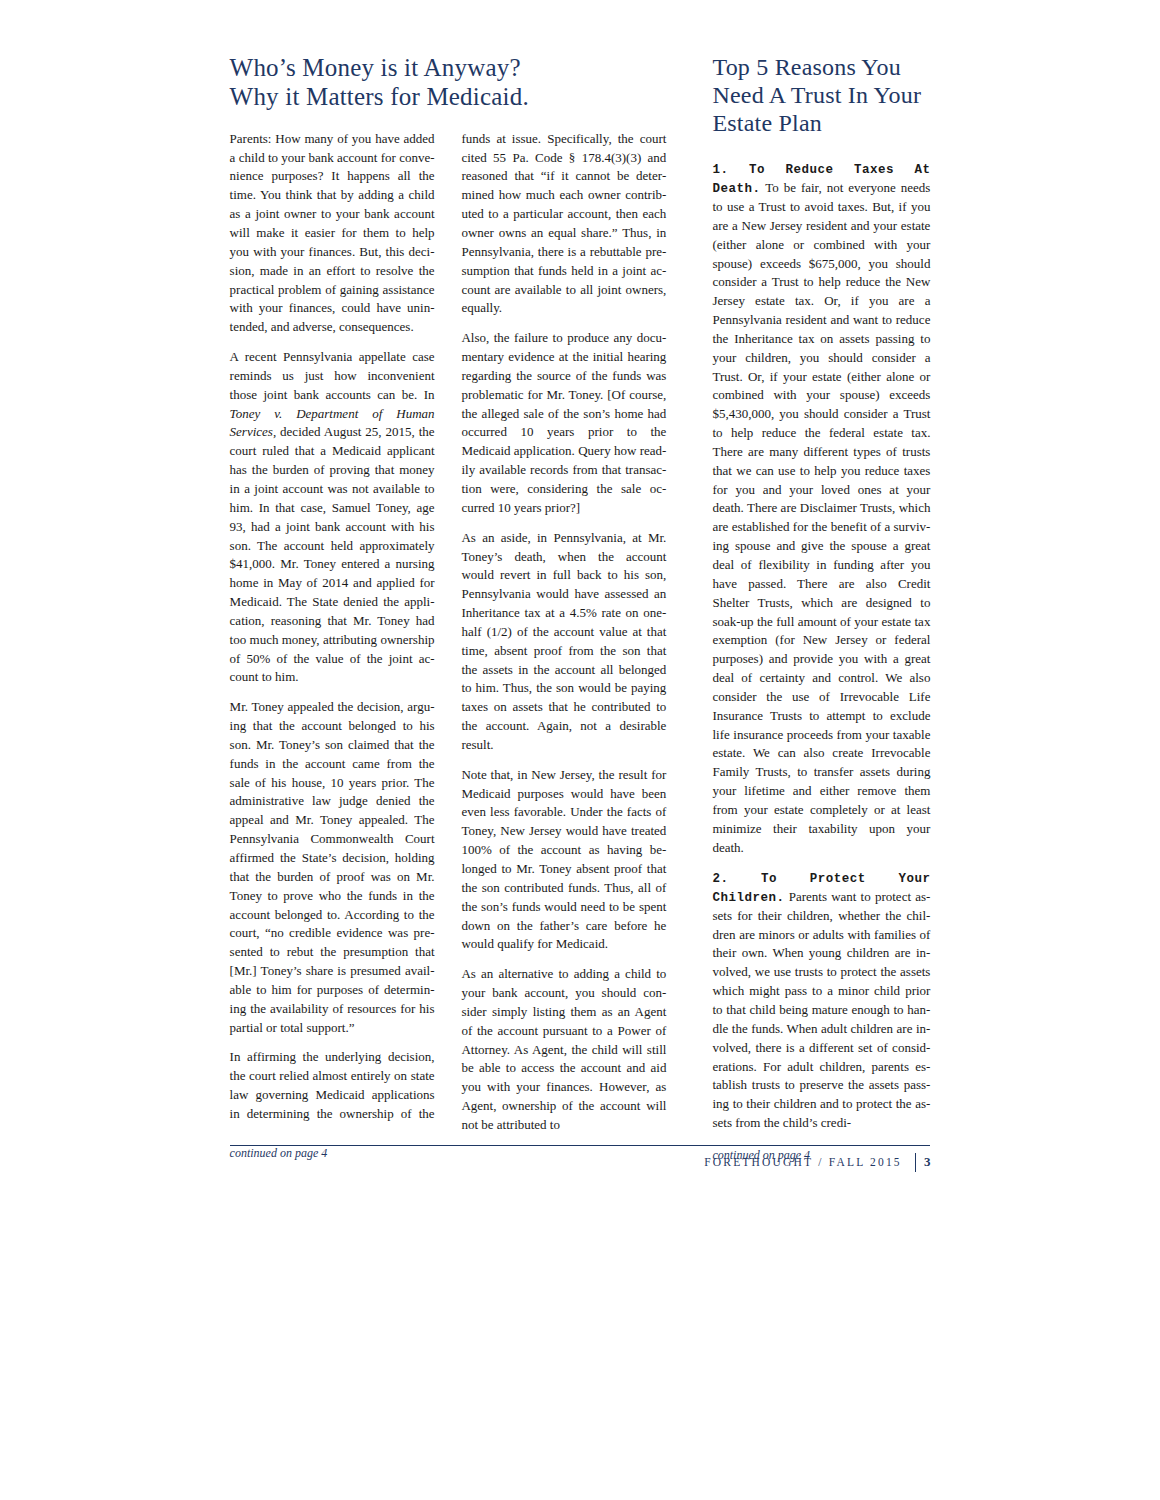Who’s Money is it Anyway?
Why it Matters for Medicaid.
Parents: How many of you have added a child to your bank account for convenience purposes? It happens all the time. You think that by adding a child as a joint owner to your bank account will make it easier for them to help you with your finances. But, this decision, made in an effort to resolve the practical problem of gaining assistance with your finances, could have unintended, and adverse, consequences.
A recent Pennsylvania appellate case reminds us just how inconvenient those joint bank accounts can be. In Toney v. Department of Human Services, decided August 25, 2015, the court ruled that a Medicaid applicant has the burden of proving that money in a joint account was not available to him. In that case, Samuel Toney, age 93, had a joint bank account with his son. The account held approximately $41,000. Mr. Toney entered a nursing home in May of 2014 and applied for Medicaid. The State denied the application, reasoning that Mr. Toney had too much money, attributing ownership of 50% of the value of the joint account to him.
Mr. Toney appealed the decision, arguing that the account belonged to his son. Mr. Toney’s son claimed that the funds in the account came from the sale of his house, 10 years prior. The administrative law judge denied the appeal and Mr. Toney appealed. The Pennsylvania Commonwealth Court affirmed the State’s decision, holding that the burden of proof was on Mr. Toney to prove who the funds in the account belonged to. According to the court, “no credible evidence was presented to rebut the presumption that [Mr.] Toney’s share is presumed available to him for purposes of determining the availability of resources for his partial or total support.”
In affirming the underlying decision, the court relied almost entirely on state law governing Medicaid applications in determining the ownership of the funds at issue. Specifically, the court cited 55 Pa. Code § 178.4(3)(3) and reasoned that “if it cannot be determined how much each owner contributed to a particular account, then each owner owns an equal share.” Thus, in Pennsylvania, there is a rebuttable presumption that funds held in a joint account are available to all joint owners, equally.
Also, the failure to produce any documentary evidence at the initial hearing regarding the source of the funds was problematic for Mr. Toney. [Of course, the alleged sale of the son’s home had occurred 10 years prior to the Medicaid application. Query how readily available records from that transaction were, considering the sale occurred 10 years prior?]
As an aside, in Pennsylvania, at Mr. Toney’s death, when the account would revert in full back to his son, Pennsylvania would have assessed an Inheritance tax at a 4.5% rate on one-half (1/2) of the account value at that time, absent proof from the son that the assets in the account all belonged to him. Thus, the son would be paying taxes on assets that he contributed to the account. Again, not a desirable result.
Note that, in New Jersey, the result for Medicaid purposes would have been even less favorable. Under the facts of Toney, New Jersey would have treated 100% of the account as having belonged to Mr. Toney absent proof that the son contributed funds. Thus, all of the son’s funds would need to be spent down on the father’s care before he would qualify for Medicaid.
As an alternative to adding a child to your bank account, you should consider simply listing them as an Agent of the account pursuant to a Power of Attorney. As Agent, the child will still be able to access the account and aid you with your finances. However, as Agent, ownership of the account will not be attributed to
continued on page 4
Top 5 Reasons You Need A Trust In Your Estate Plan
1. To Reduce Taxes At Death. To be fair, not everyone needs to use a Trust to avoid taxes. But, if you are a New Jersey resident and your estate (either alone or combined with your spouse) exceeds $675,000, you should consider a Trust to help reduce the New Jersey estate tax. Or, if you are a Pennsylvania resident and want to reduce the Inheritance tax on assets passing to your children, you should consider a Trust. Or, if your estate (either alone or combined with your spouse) exceeds $5,430,000, you should consider a Trust to help reduce the federal estate tax. There are many different types of trusts that we can use to help you reduce taxes for you and your loved ones at your death. There are Disclaimer Trusts, which are established for the benefit of a surviving spouse and give the spouse a great deal of flexibility in funding after you have passed. There are also Credit Shelter Trusts, which are designed to soak-up the full amount of your estate tax exemption (for New Jersey or federal purposes) and provide you with a great deal of certainty and control. We also consider the use of Irrevocable Life Insurance Trusts to attempt to exclude life insurance proceeds from your taxable estate. We can also create Irrevocable Family Trusts, to transfer assets during your lifetime and either remove them from your estate completely or at least minimize their taxability upon your death.
2. To Protect Your Children. Parents want to protect assets for their children, whether the children are minors or adults with families of their own. When young children are involved, we use trusts to protect the assets which might pass to a minor child prior to that child being mature enough to handle the funds. When adult children are involved, there is a different set of considerations. For adult children, parents establish trusts to preserve the assets passing to their children and to protect the assets from the child’s credi-
continued on page 4
Forethought / Fall 2015 3